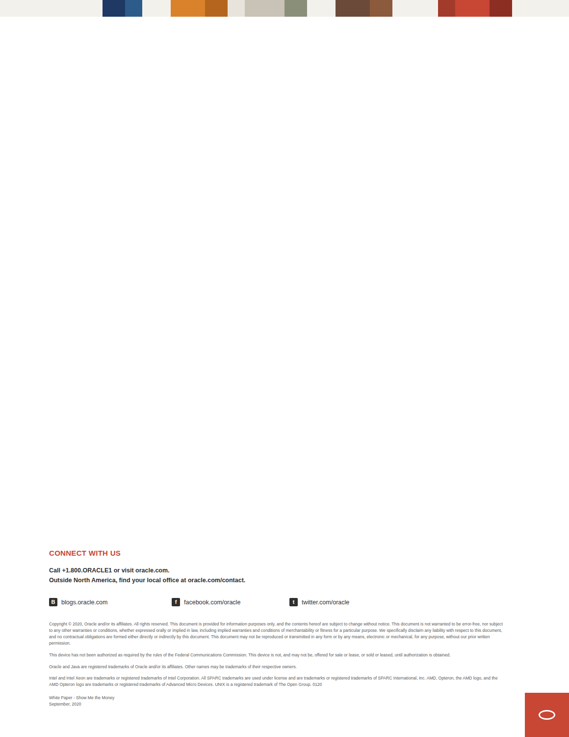CONNECT WITH US
Call +1.800.ORACLE1 or visit oracle.com.
Outside North America, find your local office at oracle.com/contact.
B blogs.oracle.com
f facebook.com/oracle
t twitter.com/oracle
Copyright © 2020, Oracle and/or its affiliates. All rights reserved. This document is provided for information purposes only, and the contents hereof are subject to change without notice. This document is not warranted to be error-free, nor subject to any other warranties or conditions, whether expressed orally or implied in law, including implied warranties and conditions of merchantability or fitness for a particular purpose. We specifically disclaim any liability with respect to this document, and no contractual obligations are formed either directly or indirectly by this document. This document may not be reproduced or transmitted in any form or by any means, electronic or mechanical, for any purpose, without our prior written permission.
This device has not been authorized as required by the rules of the Federal Communications Commission. This device is not, and may not be, offered for sale or lease, or sold or leased, until authorization is obtained.
Oracle and Java are registered trademarks of Oracle and/or its affiliates. Other names may be trademarks of their respective owners.
Intel and Intel Xeon are trademarks or registered trademarks of Intel Corporation. All SPARC trademarks are used under license and are trademarks or registered trademarks of SPARC International, Inc. AMD, Opteron, the AMD logo, and the AMD Opteron logo are trademarks or registered trademarks of Advanced Micro Devices. UNIX is a registered trademark of The Open Group. 0120
White Paper - Show Me the Money
September, 2020